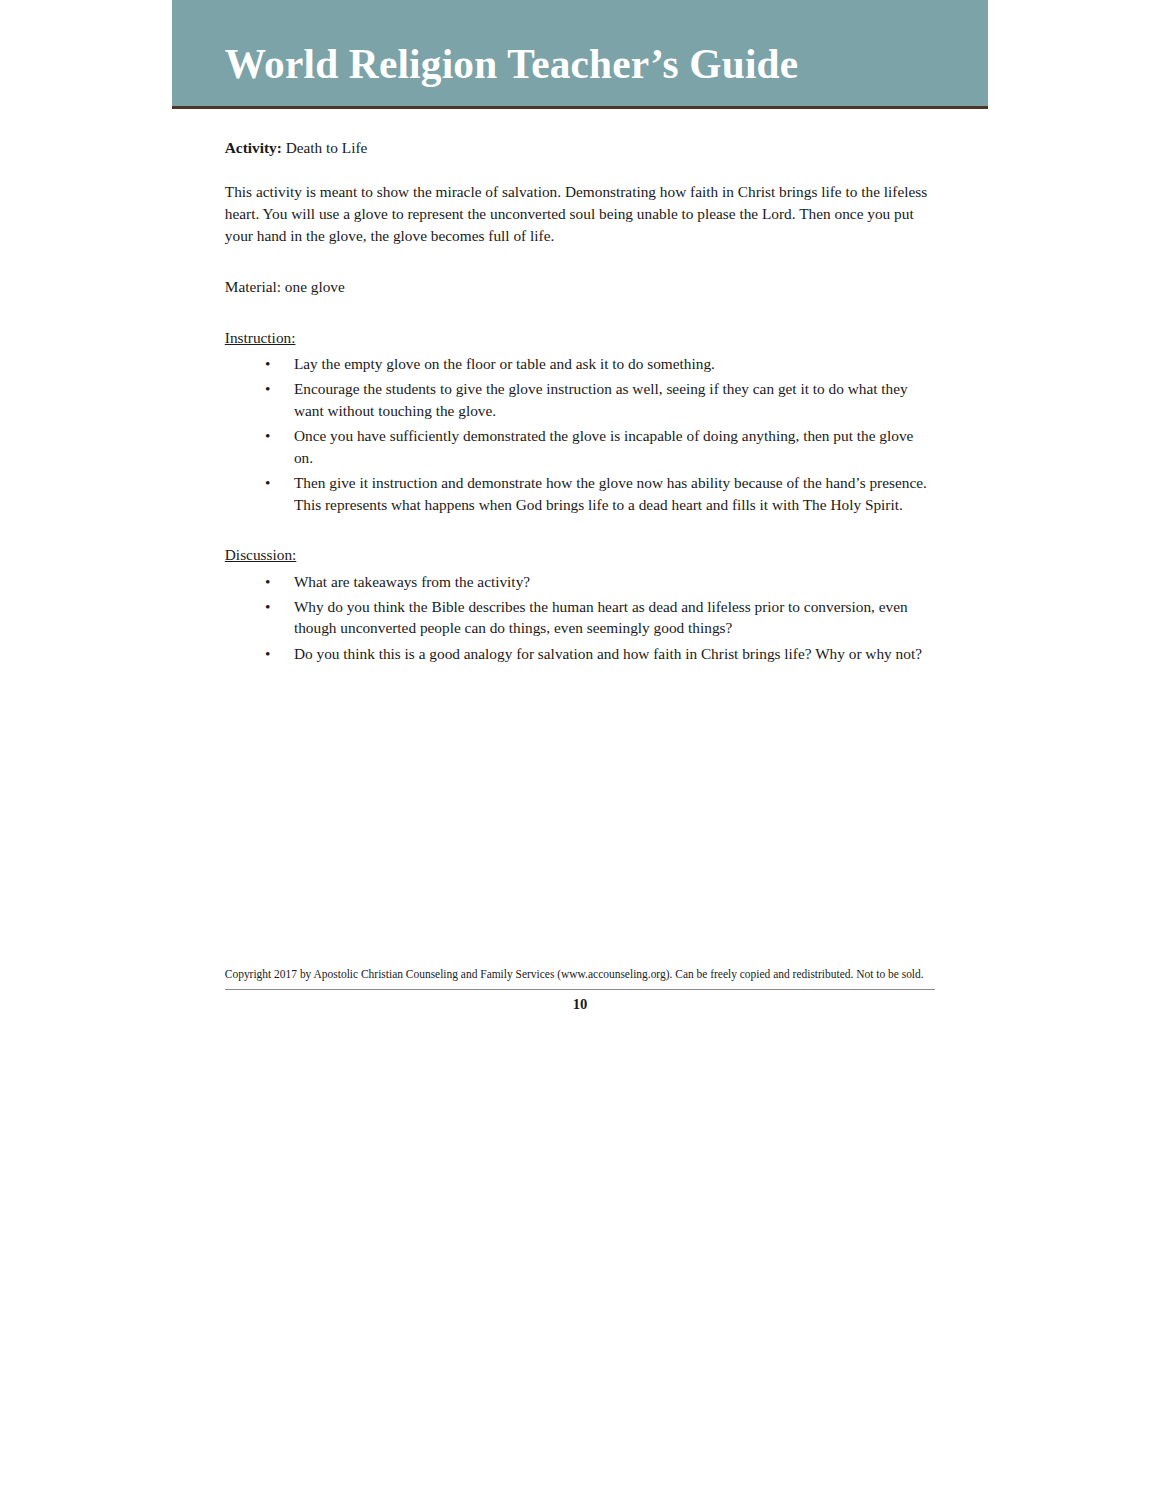World Religion Teacher’s Guide
Activity: Death to Life
This activity is meant to show the miracle of salvation. Demonstrating how faith in Christ brings life to the lifeless heart. You will use a glove to represent the unconverted soul being unable to please the Lord. Then once you put your hand in the glove, the glove becomes full of life.
Material: one glove
Instruction:
Lay the empty glove on the floor or table and ask it to do something.
Encourage the students to give the glove instruction as well, seeing if they can get it to do what they want without touching the glove.
Once you have sufficiently demonstrated the glove is incapable of doing anything, then put the glove on.
Then give it instruction and demonstrate how the glove now has ability because of the hand’s presence. This represents what happens when God brings life to a dead heart and fills it with The Holy Spirit.
Discussion:
What are takeaways from the activity?
Why do you think the Bible describes the human heart as dead and lifeless prior to conversion, even though unconverted people can do things, even seemingly good things?
Do you think this is a good analogy for salvation and how faith in Christ brings life? Why or why not?
Copyright 2017 by Apostolic Christian Counseling and Family Services (www.accounseling.org). Can be freely copied and redistributed. Not to be sold.
10